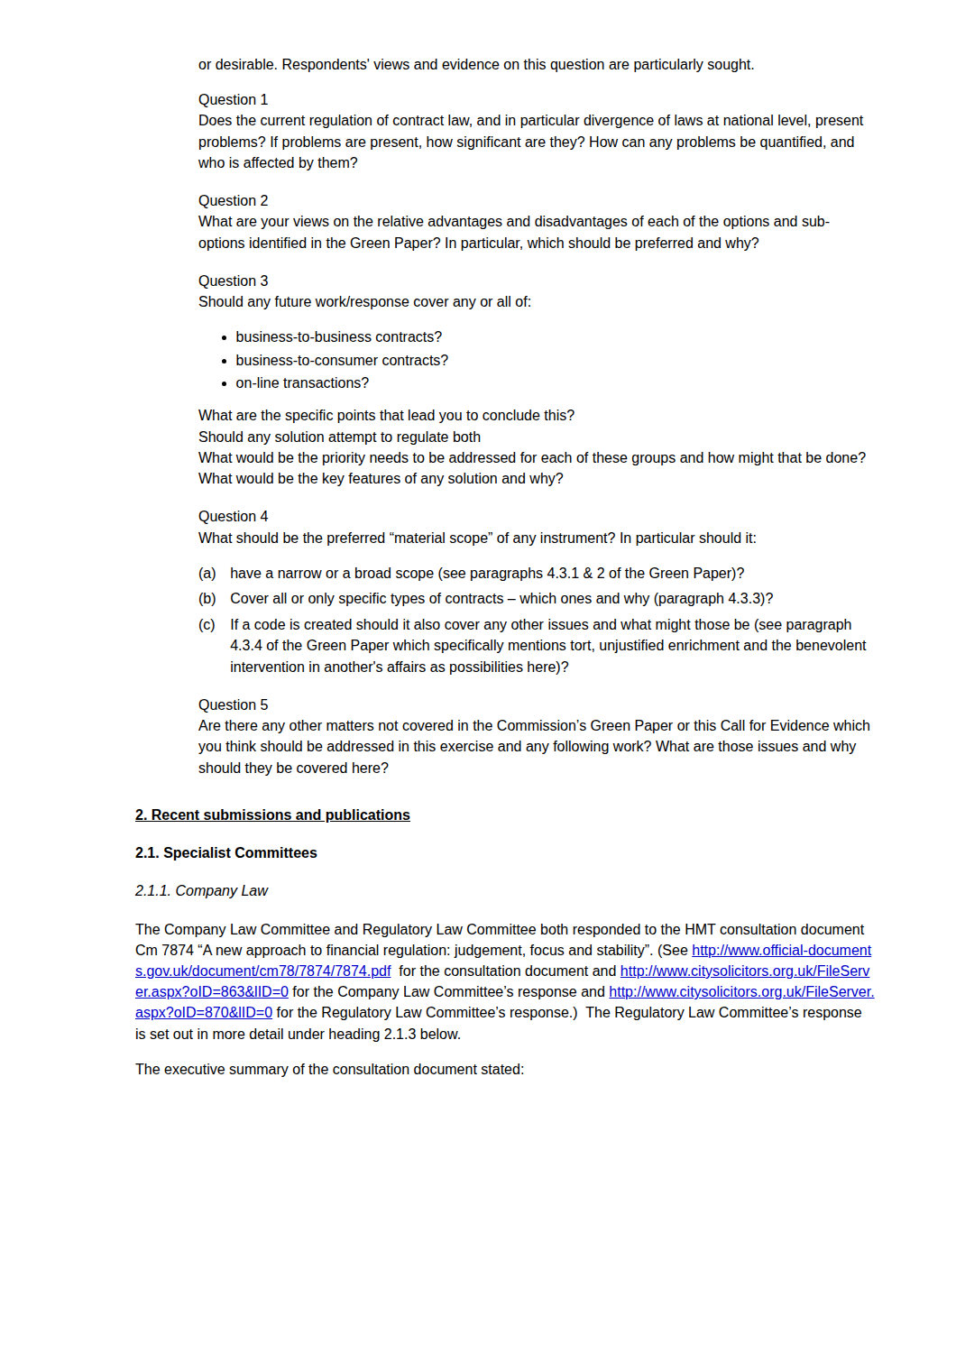or desirable. Respondents' views and evidence on this question are particularly sought.
Question 1
Does the current regulation of contract law, and in particular divergence of laws at national level, present problems? If problems are present, how significant are they? How can any problems be quantified, and who is affected by them?
Question 2
What are your views on the relative advantages and disadvantages of each of the options and sub-options identified in the Green Paper? In particular, which should be preferred and why?
Question 3
Should any future work/response cover any or all of:
business-to-business contracts?
business-to-consumer contracts?
on-line transactions?
What are the specific points that lead you to conclude this?
Should any solution attempt to regulate both
What would be the priority needs to be addressed for each of these groups and how might that be done? What would be the key features of any solution and why?
Question 4
What should be the preferred “material scope” of any instrument? In particular should it:
(a) have a narrow or a broad scope (see paragraphs 4.3.1 & 2 of the Green Paper)?
(b) Cover all or only specific types of contracts – which ones and why (paragraph 4.3.3)?
(c) If a code is created should it also cover any other issues and what might those be (see paragraph 4.3.4 of the Green Paper which specifically mentions tort, unjustified enrichment and the benevolent intervention in another's affairs as possibilities here)?
Question 5
Are there any other matters not covered in the Commission’s Green Paper or this Call for Evidence which you think should be addressed in this exercise and any following work? What are those issues and why should they be covered here?
2. Recent submissions and publications
2.1. Specialist Committees
2.1.1. Company Law
The Company Law Committee and Regulatory Law Committee both responded to the HMT consultation document Cm 7874 “A new approach to financial regulation: judgement, focus and stability”. (See http://www.official-documents.gov.uk/document/cm78/7874/7874.pdf for the consultation document and http://www.citysolicitors.org.uk/FileServer.aspx?oID=863&lID=0 for the Company Law Committee’s response and http://www.citysolicitors.org.uk/FileServer.aspx?oID=870&lID=0 for the Regulatory Law Committee’s response.) The Regulatory Law Committee’s response is set out in more detail under heading 2.1.3 below.
The executive summary of the consultation document stated: